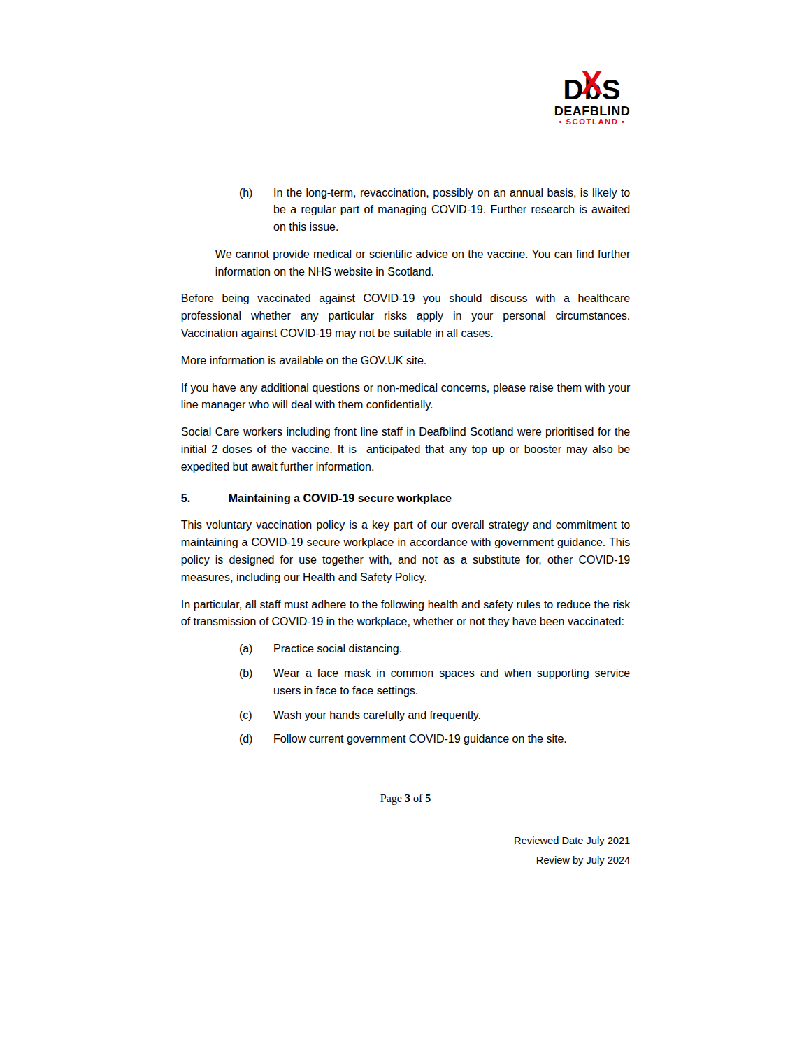X Db S
DEAFBLIND
• SCOTLAND •
(h)
In the long-term, revaccination, possibly on an annual basis, is likely to be a regular part of managing COVID-19. Further research is awaited on this issue.
We cannot provide medical or scientific advice on the vaccine. You can find further information on the NHS website in Scotland.
Before being vaccinated against COVID-19 you should discuss with a healthcare professional whether any particular risks apply in your personal circumstances. Vaccination against COVID-19 may not be suitable in all cases.
More information is available on the GOV.UK site.
If you have any additional questions or non-medical concerns, please raise them with your line manager who will deal with them confidentially.
Social Care workers including front line staff in Deafblind Scotland were prioritised for the initial 2 doses of the vaccine. It is anticipated that any top up or booster may also be expedited but await further information.
5.
Maintaining a COVID-19 secure workplace
This voluntary vaccination policy is a key part of our overall strategy and commitment to maintaining a COVID-19 secure workplace in accordance with government guidance. This policy is designed for use together with, and not as a substitute for, other COVID-19 measures, including our Health and Safety Policy.
In particular, all staff must adhere to the following health and safety rules to reduce the risk of transmission of COVID-19 in the workplace, whether or not they have been vaccinated:
(a)
Practice social distancing.
(b)
Wear a face mask in common spaces and when supporting service users in face to face settings.
(c)
Wash your hands carefully and frequently.
(d)
Follow current government COVID-19 guidance on the site.
Page 3 of 5
Reviewed Date July 2021
Review by July 2024